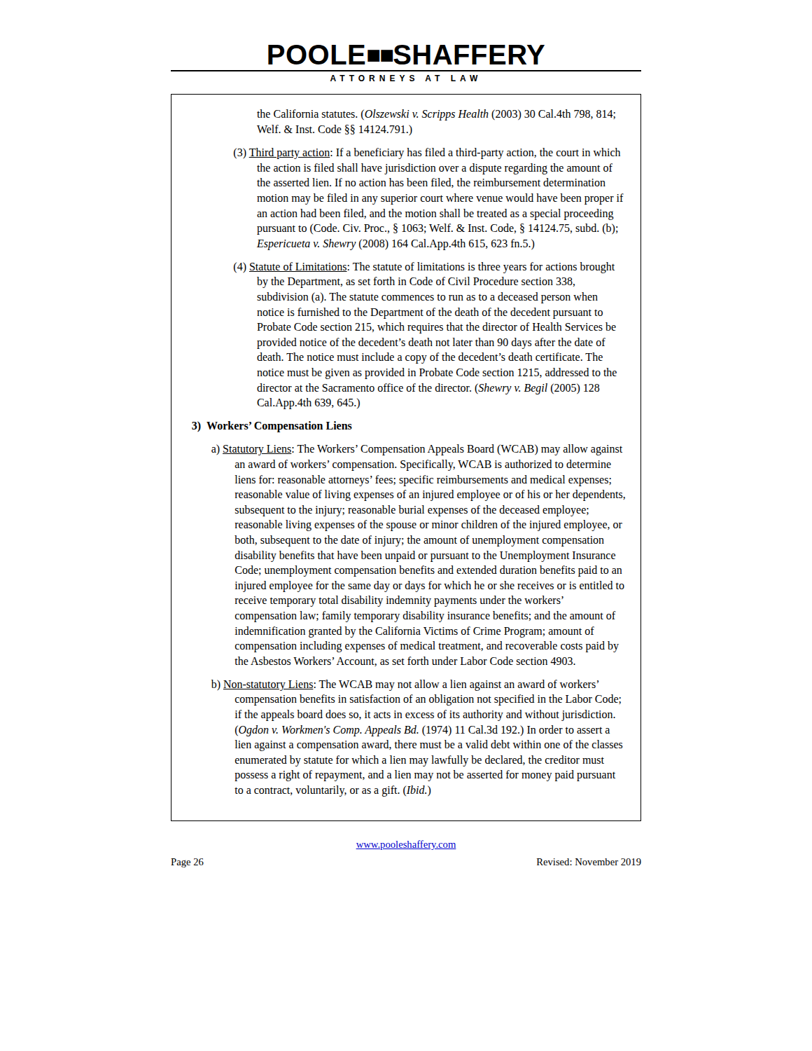POOLE■■SHAFFERY
ATTORNEYS AT LAW
the California statutes. (Olszewski v. Scripps Health (2003) 30 Cal.4th 798, 814; Welf. & Inst. Code §§ 14124.791.)
(3) Third party action: If a beneficiary has filed a third-party action, the court in which the action is filed shall have jurisdiction over a dispute regarding the amount of the asserted lien. If no action has been filed, the reimbursement determination motion may be filed in any superior court where venue would have been proper if an action had been filed, and the motion shall be treated as a special proceeding pursuant to (Code. Civ. Proc., § 1063; Welf. & Inst. Code, § 14124.75, subd. (b); Espericueta v. Shewry (2008) 164 Cal.App.4th 615, 623 fn.5.)
(4) Statute of Limitations: The statute of limitations is three years for actions brought by the Department, as set forth in Code of Civil Procedure section 338, subdivision (a). The statute commences to run as to a deceased person when notice is furnished to the Department of the death of the decedent pursuant to Probate Code section 215, which requires that the director of Health Services be provided notice of the decedent’s death not later than 90 days after the date of death. The notice must include a copy of the decedent’s death certificate. The notice must be given as provided in Probate Code section 1215, addressed to the director at the Sacramento office of the director. (Shewry v. Begil (2005) 128 Cal.App.4th 639, 645.)
3) Workers’ Compensation Liens
a) Statutory Liens: The Workers’ Compensation Appeals Board (WCAB) may allow against an award of workers’ compensation. Specifically, WCAB is authorized to determine liens for: reasonable attorneys’ fees; specific reimbursements and medical expenses; reasonable value of living expenses of an injured employee or of his or her dependents, subsequent to the injury; reasonable burial expenses of the deceased employee; reasonable living expenses of the spouse or minor children of the injured employee, or both, subsequent to the date of injury; the amount of unemployment compensation disability benefits that have been unpaid or pursuant to the Unemployment Insurance Code; unemployment compensation benefits and extended duration benefits paid to an injured employee for the same day or days for which he or she receives or is entitled to receive temporary total disability indemnity payments under the workers’ compensation law; family temporary disability insurance benefits; and the amount of indemnification granted by the California Victims of Crime Program; amount of compensation including expenses of medical treatment, and recoverable costs paid by the Asbestos Workers’ Account, as set forth under Labor Code section 4903.
b) Non-statutory Liens: The WCAB may not allow a lien against an award of workers’ compensation benefits in satisfaction of an obligation not specified in the Labor Code; if the appeals board does so, it acts in excess of its authority and without jurisdiction. (Ogdon v. Workmen's Comp. Appeals Bd. (1974) 11 Cal.3d 192.) In order to assert a lien against a compensation award, there must be a valid debt within one of the classes enumerated by statute for which a lien may lawfully be declared, the creditor must possess a right of repayment, and a lien may not be asserted for money paid pursuant to a contract, voluntarily, or as a gift. (Ibid.)
www.pooleshaffery.com
Page 26 Revised: November 2019